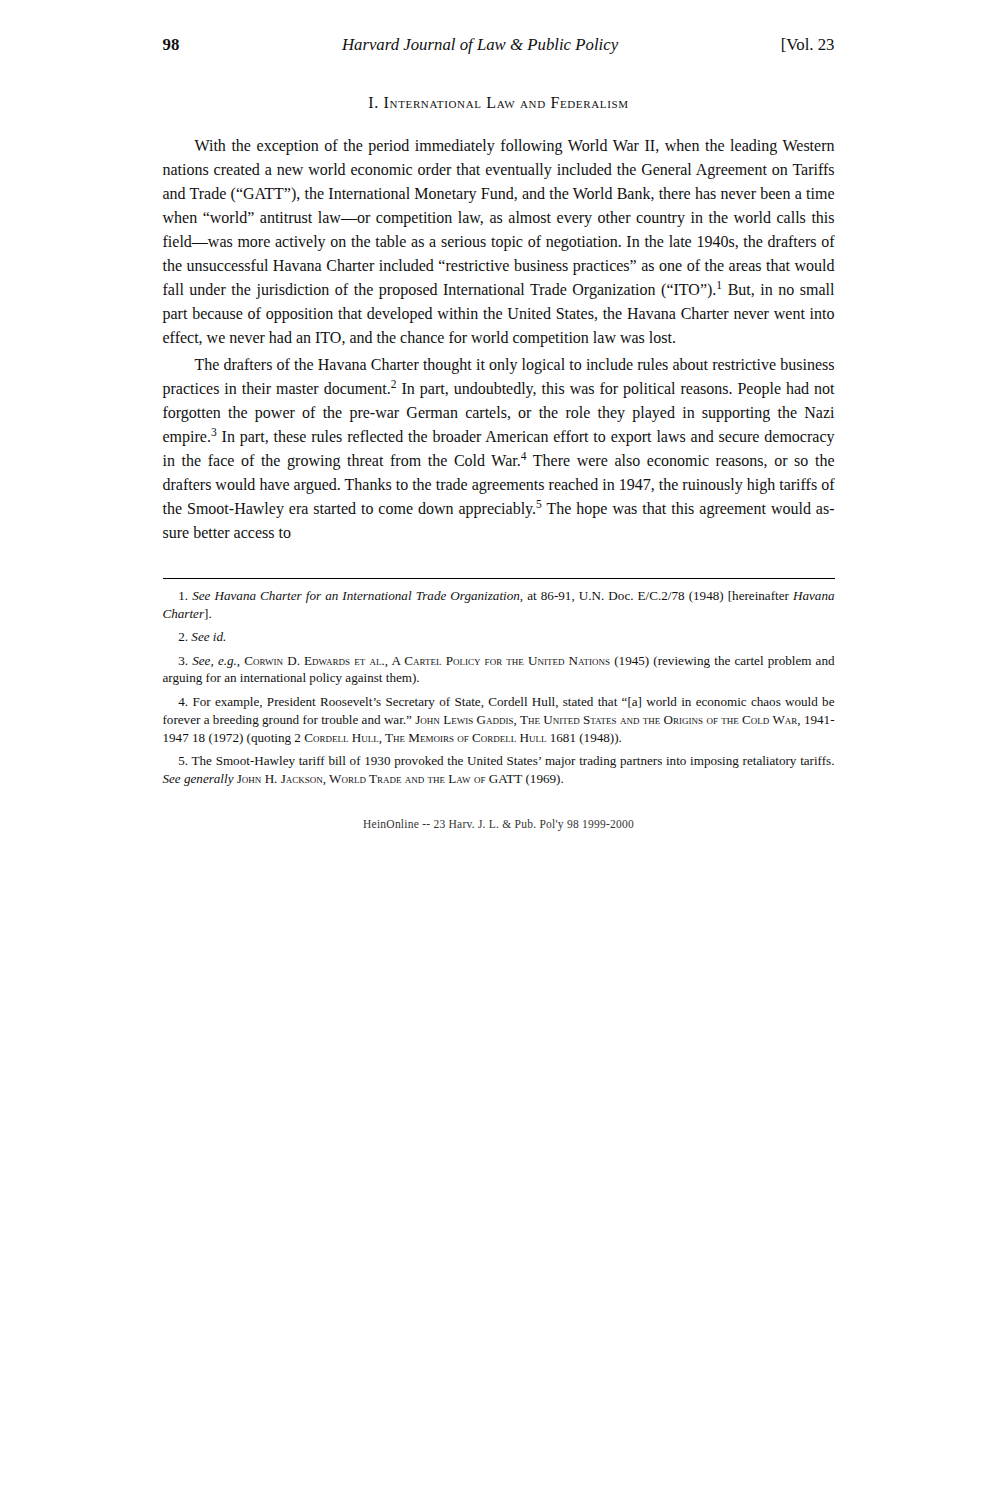98 Harvard Journal of Law & Public Policy [Vol. 23
I. International Law and Federalism
With the exception of the period immediately following World War II, when the leading Western nations created a new world economic order that eventually included the General Agreement on Tariffs and Trade (“GATT”), the International Monetary Fund, and the World Bank, there has never been a time when “world” antitrust law—or competition law, as almost every other country in the world calls this field—was more actively on the table as a serious topic of negotiation. In the late 1940s, the drafters of the unsuccessful Havana Charter included “restrictive business practices” as one of the areas that would fall under the jurisdiction of the proposed International Trade Organization (“ITO”).1 But, in no small part because of opposition that developed within the United States, the Havana Charter never went into effect, we never had an ITO, and the chance for world competition law was lost.
The drafters of the Havana Charter thought it only logical to include rules about restrictive business practices in their master document.2 In part, undoubtedly, this was for political reasons. People had not forgotten the power of the pre-war German cartels, or the role they played in supporting the Nazi empire.3 In part, these rules reflected the broader American effort to export laws and secure democracy in the face of the growing threat from the Cold War.4 There were also economic reasons, or so the drafters would have argued. Thanks to the trade agreements reached in 1947, the ruinously high tariffs of the Smoot-Hawley era started to come down appreciably.5 The hope was that this agreement would assure better access to
See Havana Charter for an International Trade Organization, at 86-91, U.N. Doc. E/C.2/78 (1948) [hereinafter Havana Charter].
See id.
See, e.g., Corwin D. Edwards et al., A Cartel Policy for the United Nations (1945) (reviewing the cartel problem and arguing for an international policy against them).
For example, President Roosevelt’s Secretary of State, Cordell Hull, stated that “[a] world in economic chaos would be forever a breeding ground for trouble and war.” John Lewis Gaddis, The United States and the Origins of the Cold War, 1941-1947 18 (1972) (quoting 2 Cordell Hull, The Memoirs of Cordell Hull 1681 (1948)).
The Smoot-Hawley tariff bill of 1930 provoked the United States’ major trading partners into imposing retaliatory tariffs. See generally John H. Jackson, World Trade and the Law of GATT (1969).
HeinOnline -- 23 Harv. J. L. & Pub. Pol'y 98 1999-2000